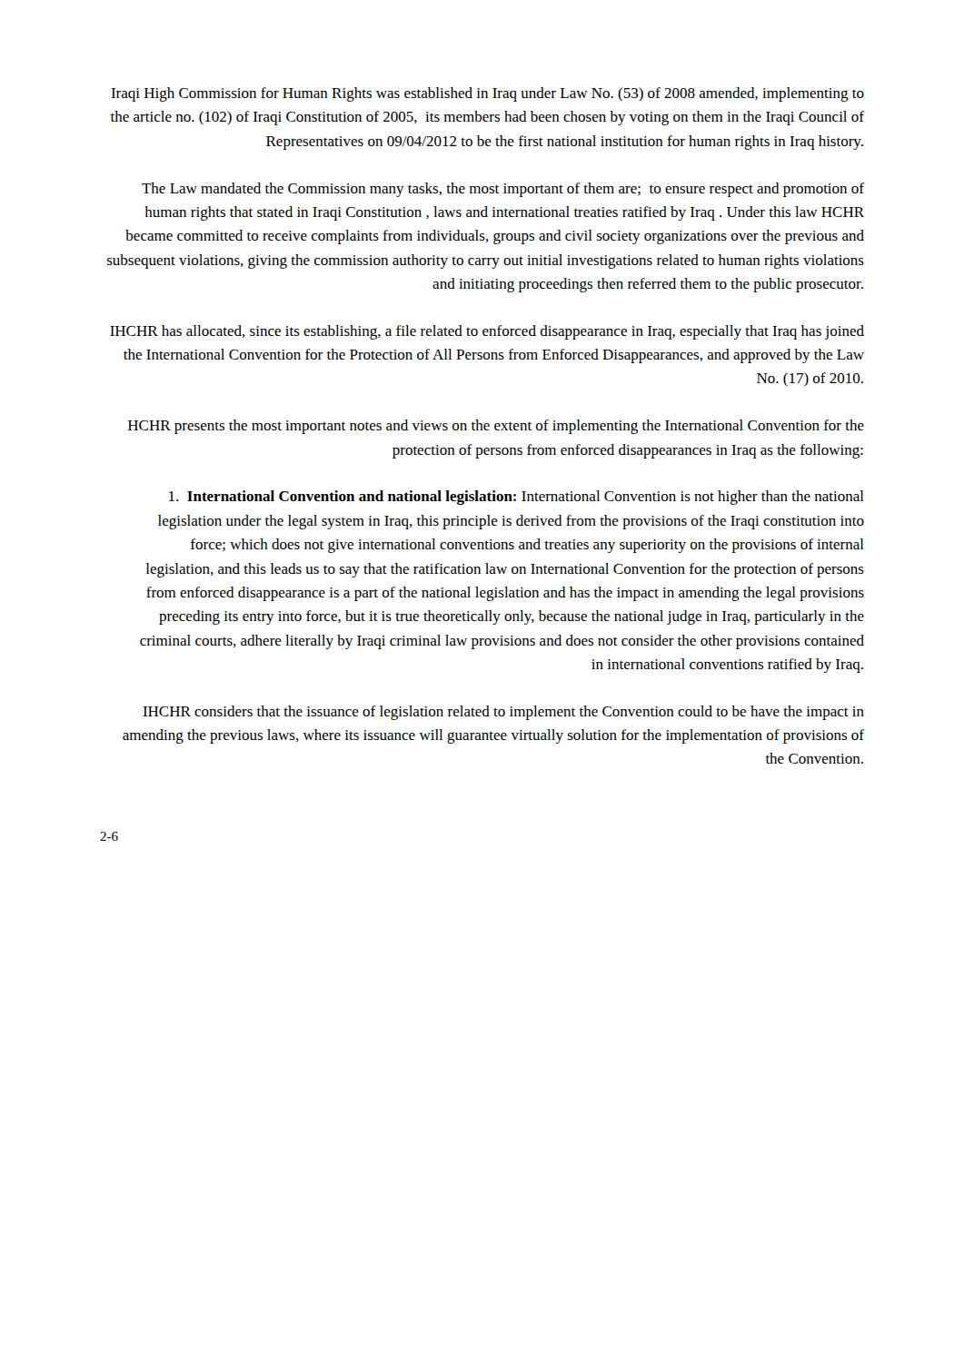Iraqi High Commission for Human Rights was established in Iraq under Law No. (53) of 2008 amended, implementing to the article no. (102) of Iraqi Constitution of 2005, its members had been chosen by voting on them in the Iraqi Council of Representatives on 09/04/2012 to be the first national institution for human rights in Iraq history.
The Law mandated the Commission many tasks, the most important of them are; to ensure respect and promotion of human rights that stated in Iraqi Constitution , laws and international treaties ratified by Iraq . Under this law HCHR became committed to receive complaints from individuals, groups and civil society organizations over the previous and subsequent violations, giving the commission authority to carry out initial investigations related to human rights violations and initiating proceedings then referred them to the public prosecutor.
IHCHR has allocated, since its establishing, a file related to enforced disappearance in Iraq, especially that Iraq has joined the International Convention for the Protection of All Persons from Enforced Disappearances, and approved by the Law No. (17) of 2010.
HCHR presents the most important notes and views on the extent of implementing the International Convention for the protection of persons from enforced disappearances in Iraq as the following:
1. International Convention and national legislation: International Convention is not higher than the national legislation under the legal system in Iraq, this principle is derived from the provisions of the Iraqi constitution into force; which does not give international conventions and treaties any superiority on the provisions of internal legislation, and this leads us to say that the ratification law on International Convention for the protection of persons from enforced disappearance is a part of the national legislation and has the impact in amending the legal provisions preceding its entry into force, but it is true theoretically only, because the national judge in Iraq, particularly in the criminal courts, adhere literally by Iraqi criminal law provisions and does not consider the other provisions contained in international conventions ratified by Iraq.
IHCHR considers that the issuance of legislation related to implement the Convention could to be have the impact in amending the previous laws, where its issuance will guarantee virtually solution for the implementation of provisions of the Convention.
2-6